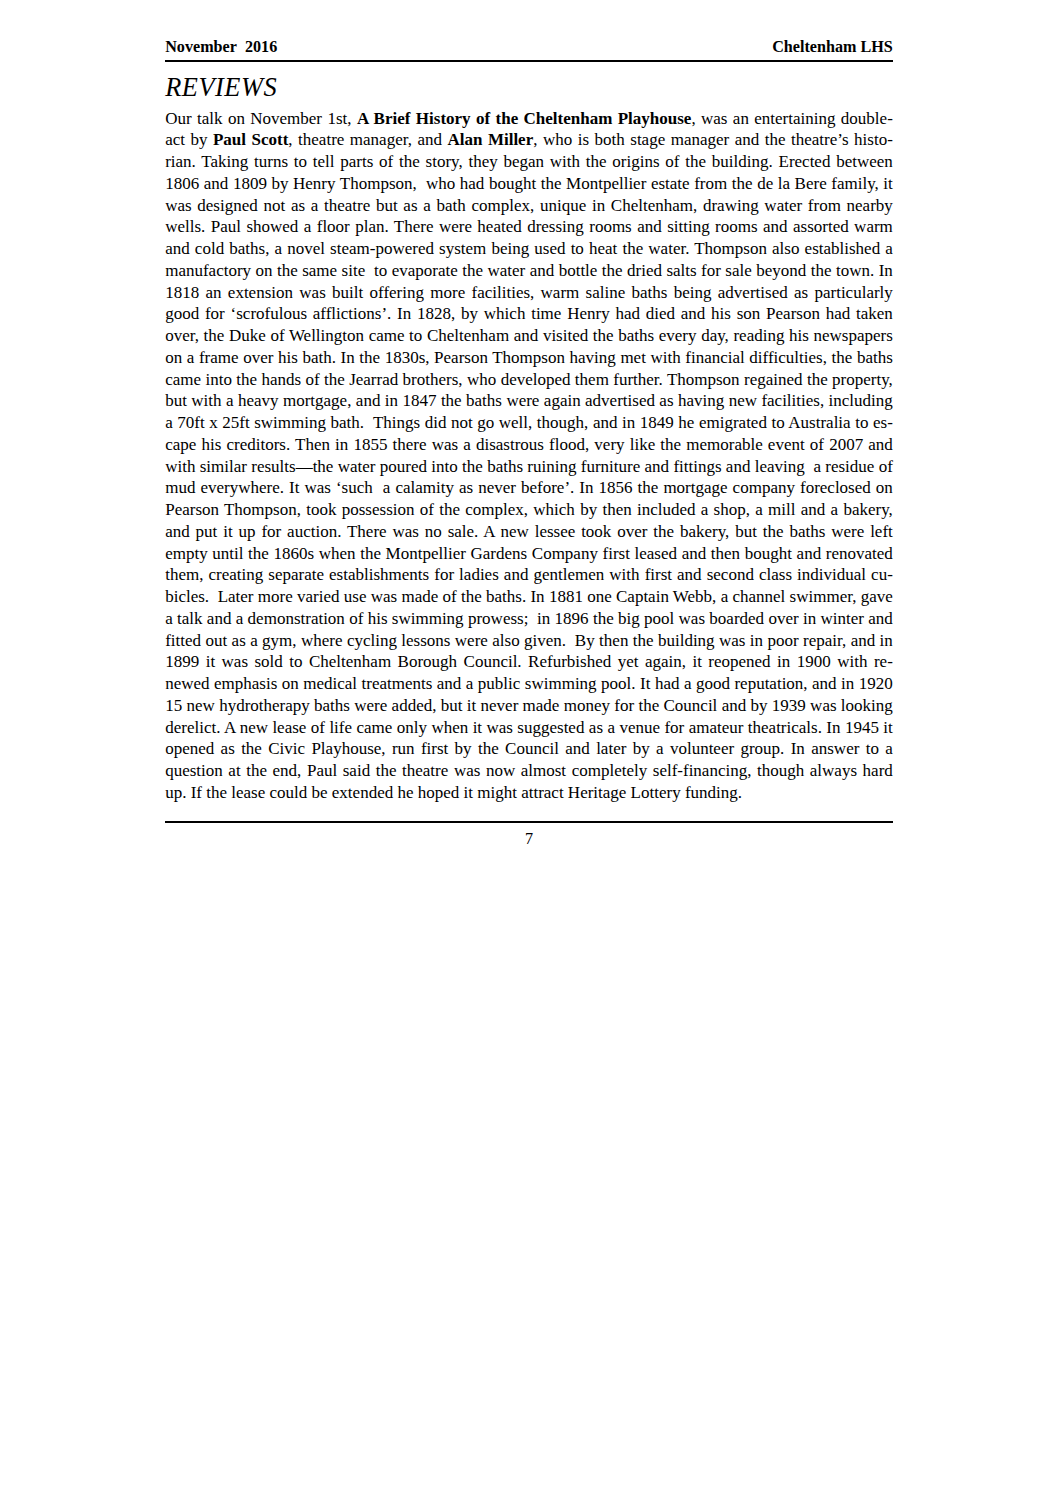November 2016 Cheltenham LHS
Reviews
Our talk on November 1st, A Brief History of the Cheltenham Playhouse, was an entertaining double-act by Paul Scott, theatre manager, and Alan Miller, who is both stage manager and the theatre’s historian. Taking turns to tell parts of the story, they began with the origins of the building. Erected between 1806 and 1809 by Henry Thompson, who had bought the Montpellier estate from the de la Bere family, it was designed not as a theatre but as a bath complex, unique in Cheltenham, drawing water from nearby wells. Paul showed a floor plan. There were heated dressing rooms and sitting rooms and assorted warm and cold baths, a novel steam-powered system being used to heat the water. Thompson also established a manufactory on the same site to evaporate the water and bottle the dried salts for sale beyond the town. In 1818 an extension was built offering more facilities, warm saline baths being advertised as particularly good for ‘scrofulous afflictions’. In 1828, by which time Henry had died and his son Pearson had taken over, the Duke of Wellington came to Cheltenham and visited the baths every day, reading his newspapers on a frame over his bath. In the 1830s, Pearson Thompson having met with financial difficulties, the baths came into the hands of the Jearrad brothers, who developed them further. Thompson regained the property, but with a heavy mortgage, and in 1847 the baths were again advertised as having new facilities, including a 70ft x 25ft swimming bath. Things did not go well, though, and in 1849 he emigrated to Australia to escape his creditors. Then in 1855 there was a disastrous flood, very like the memorable event of 2007 and with similar results—the water poured into the baths ruining furniture and fittings and leaving a residue of mud everywhere. It was ‘such a calamity as never before’. In 1856 the mortgage company foreclosed on Pearson Thompson, took possession of the complex, which by then included a shop, a mill and a bakery, and put it up for auction. There was no sale. A new lessee took over the bakery, but the baths were left empty until the 1860s when the Montpellier Gardens Company first leased and then bought and renovated them, creating separate establishments for ladies and gentlemen with first and second class individual cubicles. Later more varied use was made of the baths. In 1881 one Captain Webb, a channel swimmer, gave a talk and a demonstration of his swimming prowess; in 1896 the big pool was boarded over in winter and fitted out as a gym, where cycling lessons were also given. By then the building was in poor repair, and in 1899 it was sold to Cheltenham Borough Council. Refurbished yet again, it reopened in 1900 with renewed emphasis on medical treatments and a public swimming pool. It had a good reputation, and in 1920 15 new hydrotherapy baths were added, but it never made money for the Council and by 1939 was looking derelict. A new lease of life came only when it was suggested as a venue for amateur theatricals. In 1945 it opened as the Civic Playhouse, run first by the Council and later by a volunteer group. In answer to a question at the end, Paul said the theatre was now almost completely self-financing, though always hard up. If the lease could be extended he hoped it might attract Heritage Lottery funding.
7